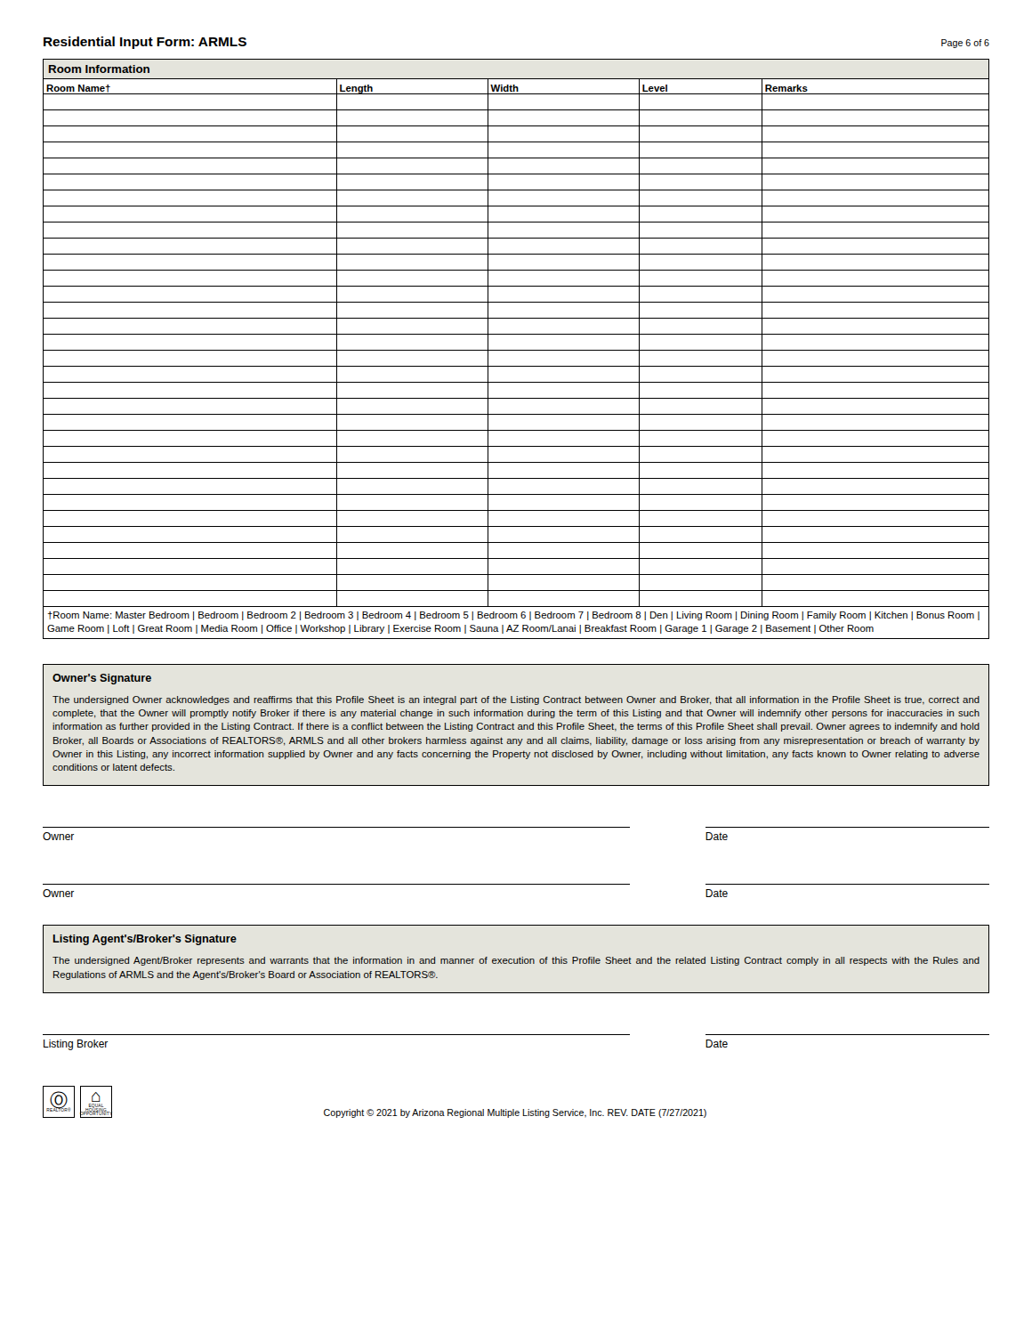Residential Input Form: ARMLS
Page 6 of 6
Room Information
| Room Name† | Length | Width | Level | Remarks |
| --- | --- | --- | --- | --- |
†Room Name: Master Bedroom | Bedroom | Bedroom 2 | Bedroom 3 | Bedroom 4 | Bedroom 5 | Bedroom 6 | Bedroom 7 | Bedroom 8 | Den | Living Room | Dining Room | Family Room | Kitchen | Bonus Room | Game Room | Loft | Great Room | Media Room | Office | Workshop | Library | Exercise Room | Sauna | AZ Room/Lanai | Breakfast Room | Garage 1 | Garage 2 | Basement | Other Room
Owner's Signature
The undersigned Owner acknowledges and reaffirms that this Profile Sheet is an integral part of the Listing Contract between Owner and Broker, that all information in the Profile Sheet is true, correct and complete, that the Owner will promptly notify Broker if there is any material change in such information during the term of this Listing and that Owner will indemnify other persons for inaccuracies in such information as further provided in the Listing Contract. If there is a conflict between the Listing Contract and this Profile Sheet, the terms of this Profile Sheet shall prevail. Owner agrees to indemnify and hold Broker, all Boards or Associations of REALTORS®, ARMLS and all other brokers harmless against any and all claims, liability, damage or loss arising from any misrepresentation or breach of warranty by Owner in this Listing, any incorrect information supplied by Owner and any facts concerning the Property not disclosed by Owner, including without limitation, any facts known to Owner relating to adverse conditions or latent defects.
Owner
Date
Owner
Date
Listing Agent's/Broker's Signature
The undersigned Agent/Broker represents and warrants that the information in and manner of execution of this Profile Sheet and the related Listing Contract comply in all respects with the Rules and Regulations of ARMLS and the Agent's/Broker's Board or Association of REALTORS®.
Listing Broker
Date
Ⓞ REALTOR®
⌂ EQUAL HOUSING
OPPORTUNITY
Copyright © 2021 by Arizona Regional Multiple Listing Service, Inc. REV. DATE (7/27/2021)